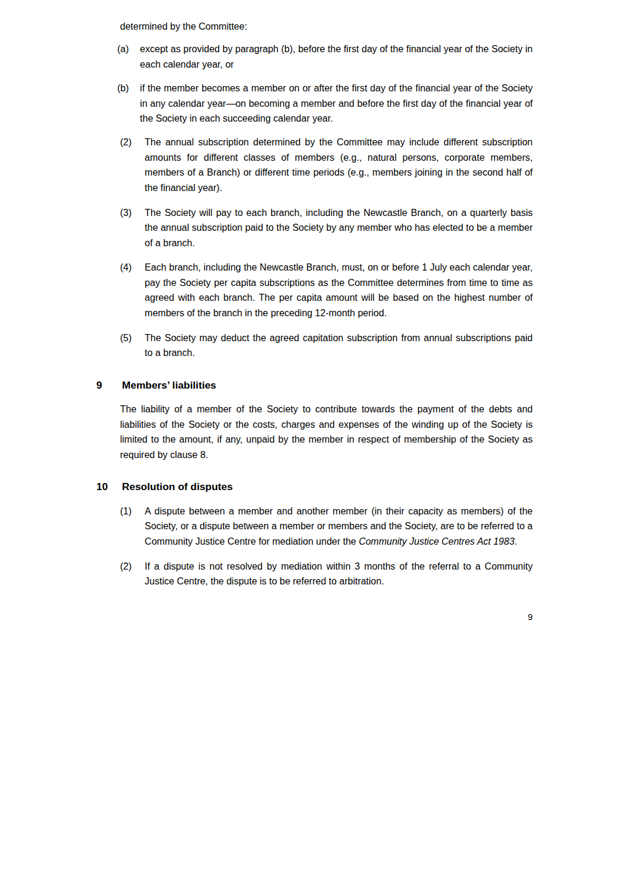determined by the Committee:
(a) except as provided by paragraph (b), before the first day of the financial year of the Society in each calendar year, or
(b) if the member becomes a member on or after the first day of the financial year of the Society in any calendar year—on becoming a member and before the first day of the financial year of the Society in each succeeding calendar year.
(2) The annual subscription determined by the Committee may include different subscription amounts for different classes of members (e.g., natural persons, corporate members, members of a Branch) or different time periods (e.g., members joining in the second half of the financial year).
(3) The Society will pay to each branch, including the Newcastle Branch, on a quarterly basis the annual subscription paid to the Society by any member who has elected to be a member of a branch.
(4) Each branch, including the Newcastle Branch, must, on or before 1 July each calendar year, pay the Society per capita subscriptions as the Committee determines from time to time as agreed with each branch. The per capita amount will be based on the highest number of members of the branch in the preceding 12-month period.
(5) The Society may deduct the agreed capitation subscription from annual subscriptions paid to a branch.
9 Members’ liabilities
The liability of a member of the Society to contribute towards the payment of the debts and liabilities of the Society or the costs, charges and expenses of the winding up of the Society is limited to the amount, if any, unpaid by the member in respect of membership of the Society as required by clause 8.
10 Resolution of disputes
(1) A dispute between a member and another member (in their capacity as members) of the Society, or a dispute between a member or members and the Society, are to be referred to a Community Justice Centre for mediation under the Community Justice Centres Act 1983.
(2) If a dispute is not resolved by mediation within 3 months of the referral to a Community Justice Centre, the dispute is to be referred to arbitration.
9